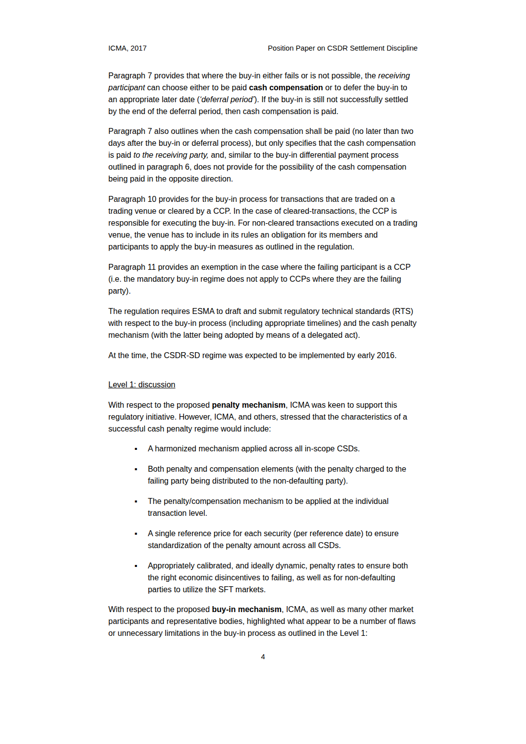ICMA, 2017 Position Paper on CSDR Settlement Discipline
Paragraph 7 provides that where the buy-in either fails or is not possible, the receiving participant can choose either to be paid cash compensation or to defer the buy-in to an appropriate later date (‘deferral period’). If the buy-in is still not successfully settled by the end of the deferral period, then cash compensation is paid.
Paragraph 7 also outlines when the cash compensation shall be paid (no later than two days after the buy-in or deferral process), but only specifies that the cash compensation is paid to the receiving party, and, similar to the buy-in differential payment process outlined in paragraph 6, does not provide for the possibility of the cash compensation being paid in the opposite direction.
Paragraph 10 provides for the buy-in process for transactions that are traded on a trading venue or cleared by a CCP. In the case of cleared-transactions, the CCP is responsible for executing the buy-in. For non-cleared transactions executed on a trading venue, the venue has to include in its rules an obligation for its members and participants to apply the buy-in measures as outlined in the regulation.
Paragraph 11 provides an exemption in the case where the failing participant is a CCP (i.e. the mandatory buy-in regime does not apply to CCPs where they are the failing party).
The regulation requires ESMA to draft and submit regulatory technical standards (RTS) with respect to the buy-in process (including appropriate timelines) and the cash penalty mechanism (with the latter being adopted by means of a delegated act).
At the time, the CSDR-SD regime was expected to be implemented by early 2016.
Level 1: discussion
With respect to the proposed penalty mechanism, ICMA was keen to support this regulatory initiative. However, ICMA, and others, stressed that the characteristics of a successful cash penalty regime would include:
A harmonized mechanism applied across all in-scope CSDs.
Both penalty and compensation elements (with the penalty charged to the failing party being distributed to the non-defaulting party).
The penalty/compensation mechanism to be applied at the individual transaction level.
A single reference price for each security (per reference date) to ensure standardization of the penalty amount across all CSDs.
Appropriately calibrated, and ideally dynamic, penalty rates to ensure both the right economic disincentives to failing, as well as for non-defaulting parties to utilize the SFT markets.
With respect to the proposed buy-in mechanism, ICMA, as well as many other market participants and representative bodies, highlighted what appear to be a number of flaws or unnecessary limitations in the buy-in process as outlined in the Level 1:
4